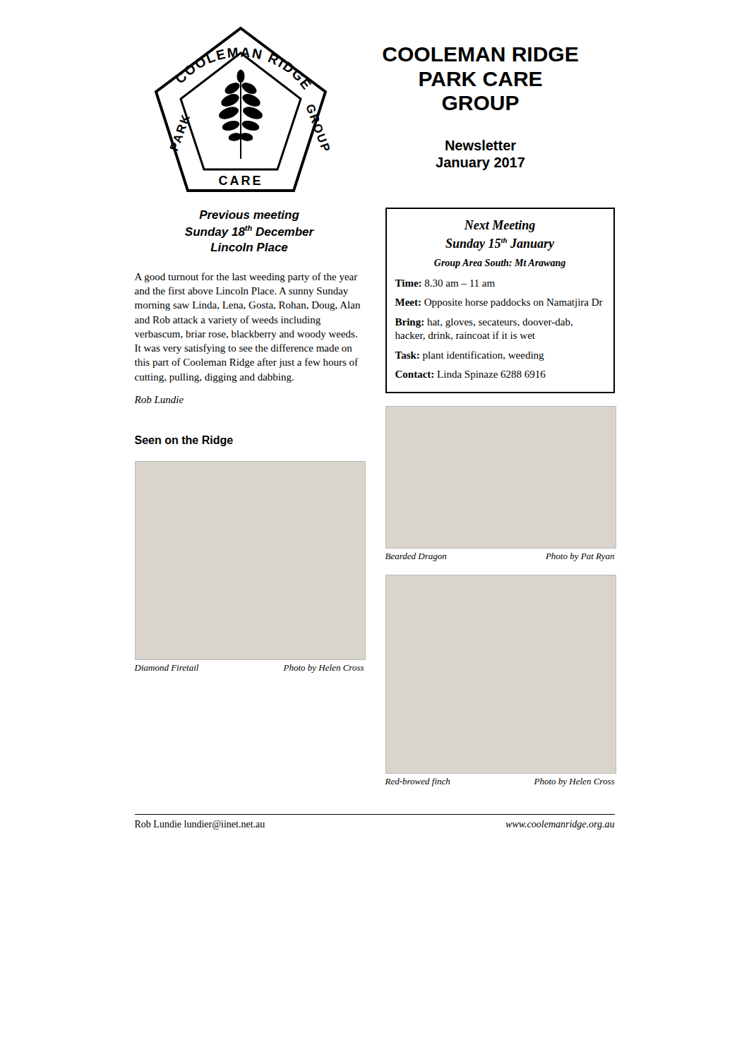COOLEMAN RIDGE PARK GROUP CARE
COOLEMAN RIDGE
PARK CARE
GROUP
Newsletter
January 2017
Previous meeting
Sunday 18th December
Lincoln Place
A good turnout for the last weeding party of the year and the first above Lincoln Place. A sunny Sunday morning saw Linda, Lena, Gosta, Rohan, Doug, Alan and Rob attack a variety of weeds including verbascum, briar rose, blackberry and woody weeds. It was very satisfying to see the difference made on this part of Cooleman Ridge after just a few hours of cutting, pulling, digging and dabbing.
Rob Lundie
Seen on the Ridge
Diamond Firetail Photo by Helen Cross
Next Meeting
Sunday 15th January
Group Area South: Mt Arawang
Time: 8.30 am – 11 am
Meet: Opposite horse paddocks on Namatjira Dr
Bring: hat, gloves, secateurs, doover-dab, hacker, drink, raincoat if it is wet
Task: plant identification, weeding
Contact: Linda Spinaze 6288 6916
Bearded Dragon Photo by Pat Ryan
Red-browed finch Photo by Helen Cross
Rob Lundie lundier@iinet.net.au
www.coolemanridge.org.au